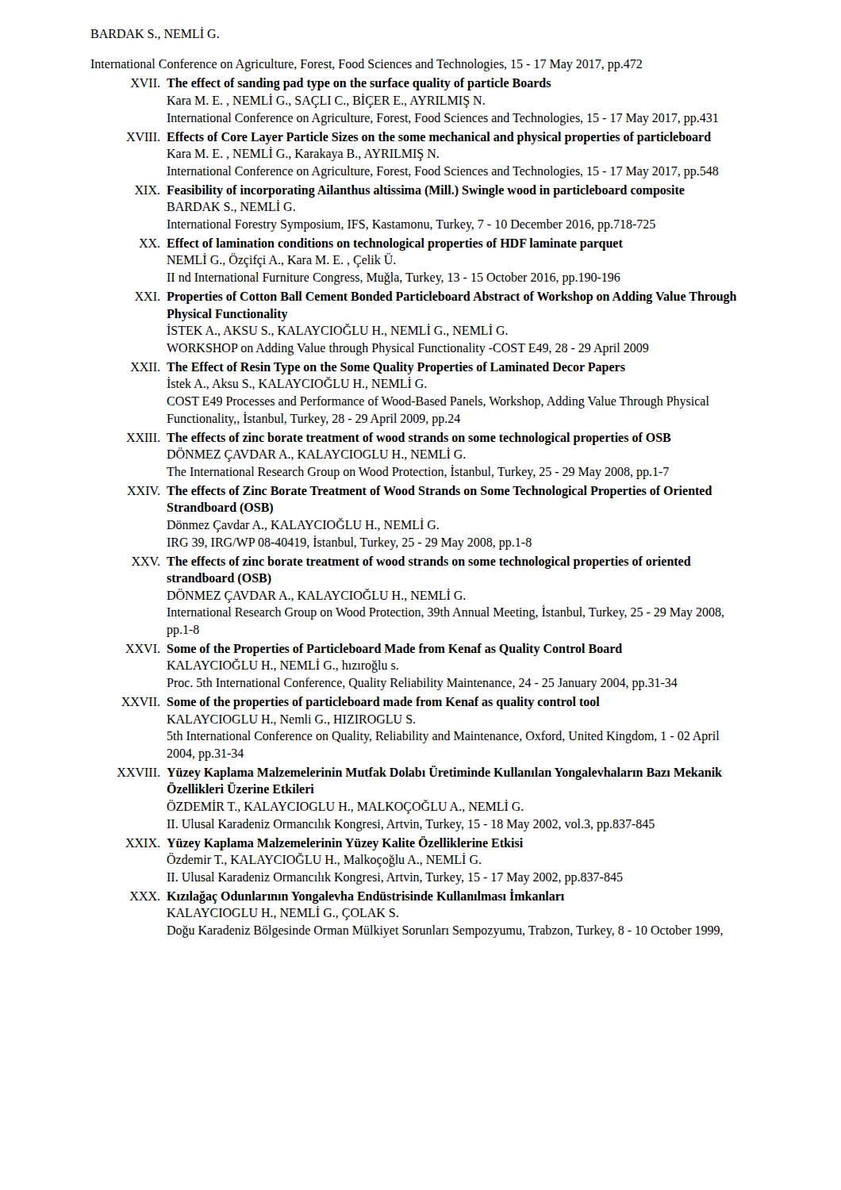BARDAK S., NEMLİ G.
International Conference on Agriculture, Forest, Food Sciences and Technologies, 15 - 17 May 2017, pp.472
XVII.
The effect of sanding pad type on the surface quality of particle Boards
Kara M. E. , NEMLİ G., SAÇLI C., BİÇER E., AYRILMIŞ N.
International Conference on Agriculture, Forest, Food Sciences and Technologies, 15 - 17 May 2017, pp.431
XVIII.
Effects of Core Layer Particle Sizes on the some mechanical and physical properties of particleboard
Kara M. E. , NEMLİ G., Karakaya B., AYRILMIŞ N.
International Conference on Agriculture, Forest, Food Sciences and Technologies, 15 - 17 May 2017, pp.548
XIX.
Feasibility of incorporating Ailanthus altissima (Mill.) Swingle wood in particleboard composite
BARDAK S., NEMLİ G.
International Forestry Symposium, IFS, Kastamonu, Turkey, 7 - 10 December 2016, pp.718-725
XX.
Effect of lamination conditions on technological properties of HDF laminate parquet
NEMLİ G., Özçifçi A., Kara M. E. , Çelik Ü.
II nd International Furniture Congress, Muğla, Turkey, 13 - 15 October 2016, pp.190-196
XXI.
Properties of Cotton Ball Cement Bonded Particleboard Abstract of Workshop on Adding Value Through Physical Functionality
İSTEK A., AKSU S., KALAYCIOĞLU H., NEMLİ G., NEMLİ G.
WORKSHOP on Adding Value through Physical Functionality -COST E49, 28 - 29 April 2009
XXII.
The Effect of Resin Type on the Some Quality Properties of Laminated Decor Papers
İstek A., Aksu S., KALAYCIOĞLU H., NEMLİ G.
COST E49 Processes and Performance of Wood-Based Panels, Workshop, Adding Value Through Physical Functionality,, İstanbul, Turkey, 28 - 29 April 2009, pp.24
XXIII.
The effects of zinc borate treatment of wood strands on some technological properties of OSB
DÖNMEZ ÇAVDAR A., KALAYCIOGLU H., NEMLİ G.
The International Research Group on Wood Protection, İstanbul, Turkey, 25 - 29 May 2008, pp.1-7
XXIV.
The effects of Zinc Borate Treatment of Wood Strands on Some Technological Properties of Oriented Strandboard (OSB)
Dönmez Çavdar A., KALAYCIOĞLU H., NEMLİ G.
IRG 39, IRG/WP 08-40419, İstanbul, Turkey, 25 - 29 May 2008, pp.1-8
XXV.
The effects of zinc borate treatment of wood strands on some technological properties of oriented strandboard (OSB)
DÖNMEZ ÇAVDAR A., KALAYCIOĞLU H., NEMLİ G.
International Research Group on Wood Protection, 39th Annual Meeting, İstanbul, Turkey, 25 - 29 May 2008, pp.1-8
XXVI.
Some of the Properties of Particleboard Made from Kenaf as Quality Control Board
KALAYCIOĞLU H., NEMLİ G., hızıroğlu s.
Proc. 5th International Conference, Quality Reliability Maintenance, 24 - 25 January 2004, pp.31-34
XXVII.
Some of the properties of particleboard made from Kenaf as quality control tool
KALAYCIOGLU H., Nemli G., HIZIROGLU S.
5th International Conference on Quality, Reliability and Maintenance, Oxford, United Kingdom, 1 - 02 April 2004, pp.31-34
XXVIII.
Yüzey Kaplama Malzemelerinin Mutfak Dolabı Üretiminde Kullanılan Yongalevhaların Bazı Mekanik Özellikleri Üzerine Etkileri
ÖZDEMİR T., KALAYCIOGLU H., MALKOÇOĞLU A., NEMLİ G.
II. Ulusal Karadeniz Ormancılık Kongresi, Artvin, Turkey, 15 - 18 May 2002, vol.3, pp.837-845
XXIX.
Yüzey Kaplama Malzemelerinin Yüzey Kalite Özelliklerine Etkisi
Özdemir T., KALAYCIOĞLU H., Malkoçoğlu A., NEMLİ G.
II. Ulusal Karadeniz Ormancılık Kongresi, Artvin, Turkey, 15 - 17 May 2002, pp.837-845
XXX.
Kızılağaç Odunlarının Yongalevha Endüstrisinde Kullanılması İmkanları
KALAYCIOGLU H., NEMLİ G., ÇOLAK S.
Doğu Karadeniz Bölgesinde Orman Mülkiyet Sorunları Sempozyumu, Trabzon, Turkey, 8 - 10 October 1999,